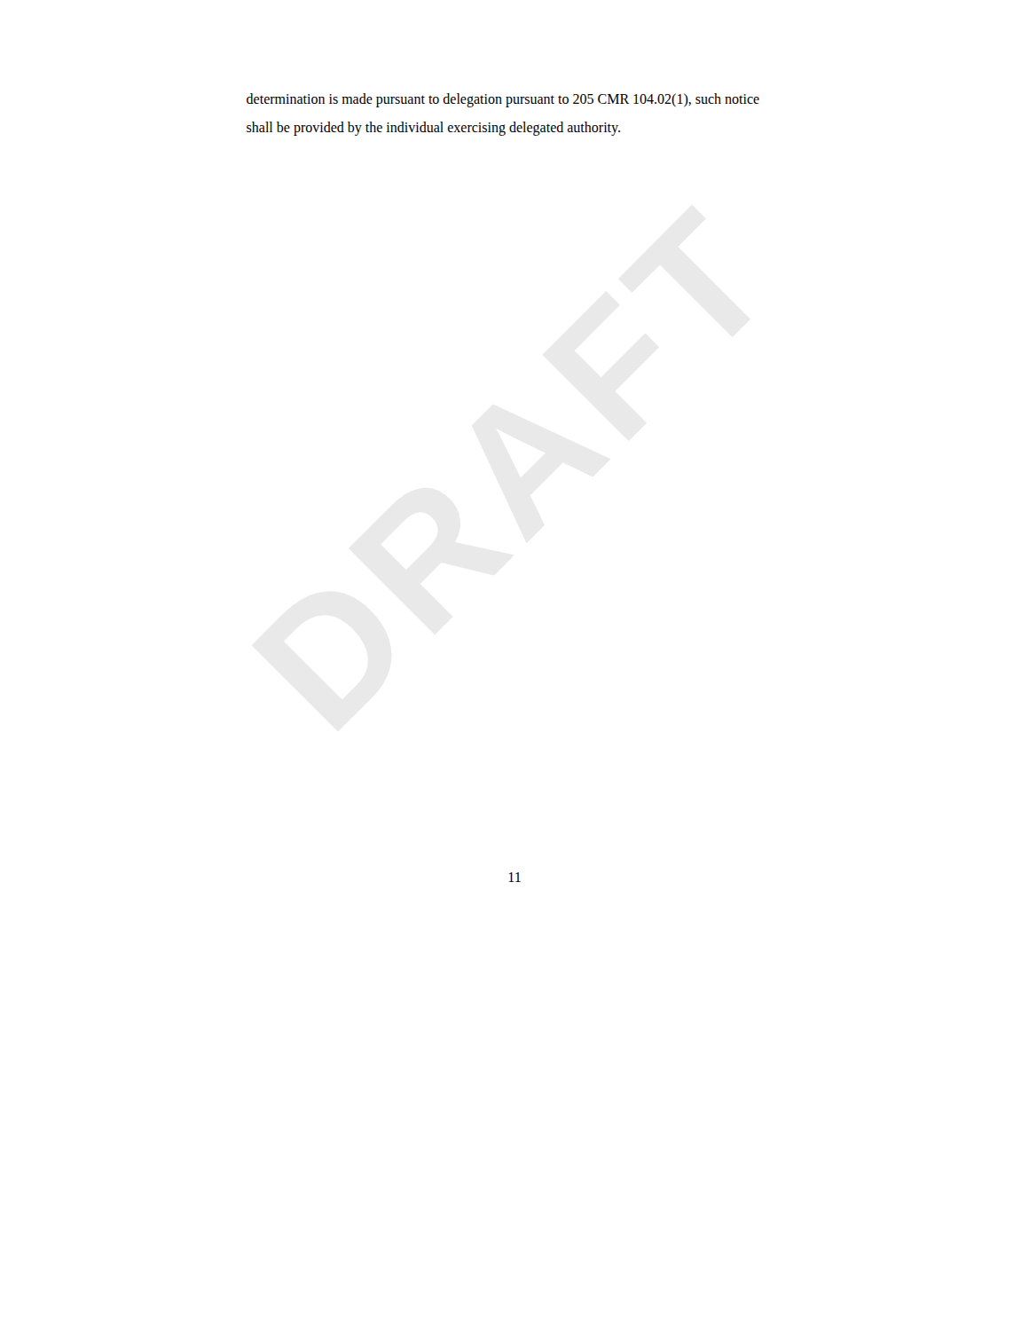DRAFT
determination is made pursuant to delegation pursuant to 205 CMR 104.02(1), such notice shall be provided by the individual exercising delegated authority.
11